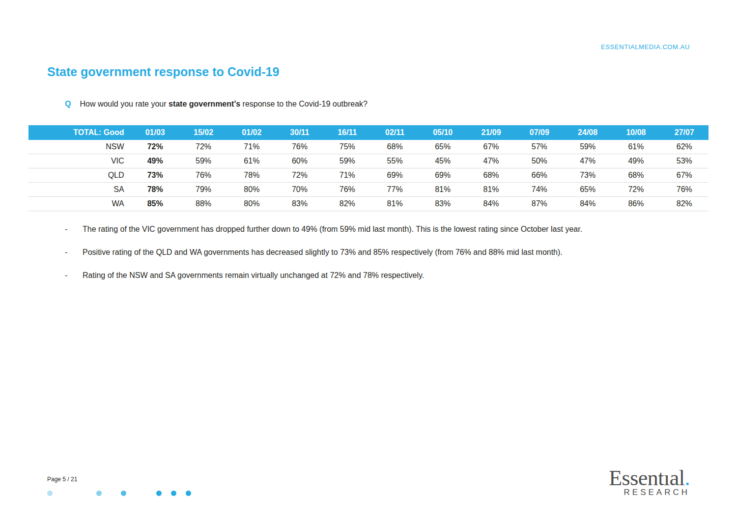ESSENTIALMEDIA.COM.AU
State government response to Covid-19
QHow would you rate your state government’s response to the Covid-19 outbreak?
| TOTAL: Good | 01/03 | 15/02 | 01/02 | 30/11 | 16/11 | 02/11 | 05/10 | 21/09 | 07/09 | 24/08 | 10/08 | 27/07 |
| --- | --- | --- | --- | --- | --- | --- | --- | --- | --- | --- | --- | --- |
| NSW | 72% | 72% | 71% | 76% | 75% | 68% | 65% | 67% | 57% | 59% | 61% | 62% |
| VIC | 49% | 59% | 61% | 60% | 59% | 55% | 45% | 47% | 50% | 47% | 49% | 53% |
| QLD | 73% | 76% | 78% | 72% | 71% | 69% | 69% | 68% | 66% | 73% | 68% | 67% |
| SA | 78% | 79% | 80% | 70% | 76% | 77% | 81% | 81% | 74% | 65% | 72% | 76% |
| WA | 85% | 88% | 80% | 83% | 82% | 81% | 83% | 84% | 87% | 84% | 86% | 82% |
The rating of the VIC government has dropped further down to 49% (from 59% mid last month). This is the lowest rating since October last year.
Positive rating of the QLD and WA governments has decreased slightly to 73% and 85% respectively (from 76% and 88% mid last month).
Rating of the NSW and SA governments remain virtually unchanged at 72% and 78% respectively.
Page 5 / 21
Essentıal.
RESEARCH